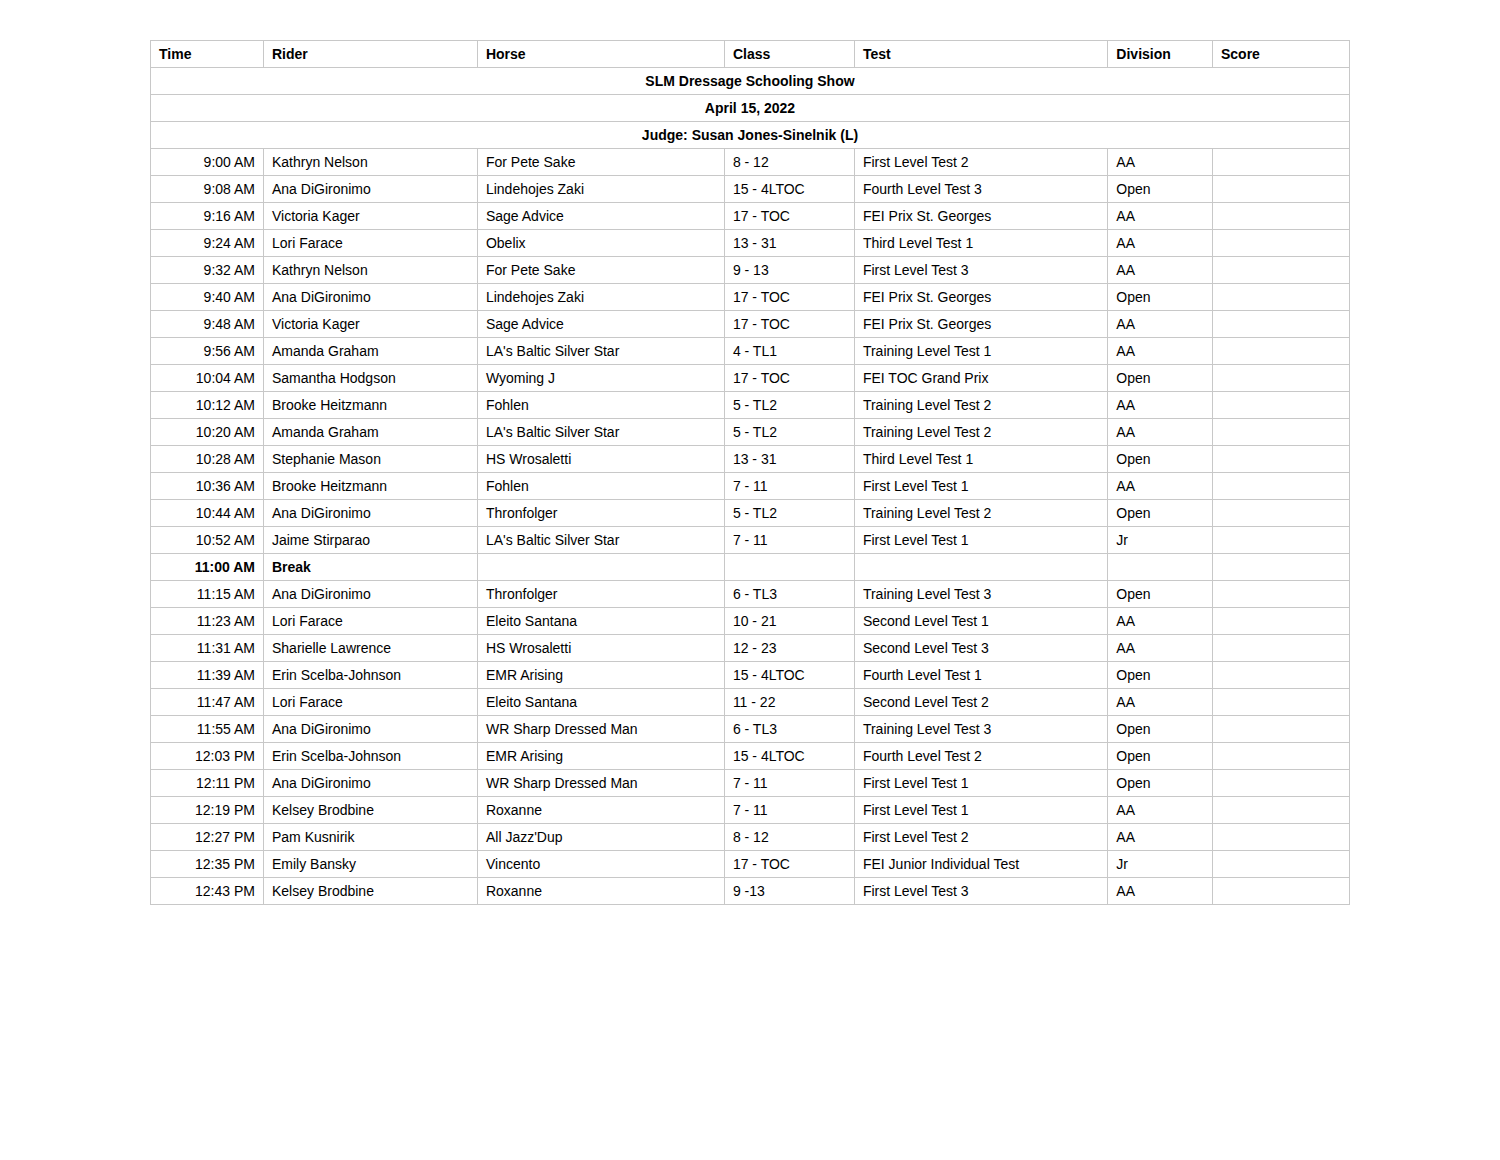| SLM Dressage Schooling Show |
| April 15, 2022 |
| Judge: Susan Jones-Sinelnik (L) |
| Time | Rider | Horse | Class | Test | Division | Score |
| 9:00 AM | Kathryn Nelson | For Pete Sake | 8 - 12 | First Level Test 2 | AA | |
| 9:08 AM | Ana DiGironimo | Lindehojes Zaki | 15 - 4LTOC | Fourth Level Test 3 | Open | |
| 9:16 AM | Victoria Kager | Sage Advice | 17 - TOC | FEI Prix St. Georges | AA | |
| 9:24 AM | Lori Farace | Obelix | 13 - 31 | Third Level Test 1 | AA | |
| 9:32 AM | Kathryn Nelson | For Pete Sake | 9 - 13 | First Level Test 3 | AA | |
| 9:40 AM | Ana DiGironimo | Lindehojes Zaki | 17 - TOC | FEI Prix St. Georges | Open | |
| 9:48 AM | Victoria Kager | Sage Advice | 17 - TOC | FEI Prix St. Georges | AA | |
| 9:56 AM | Amanda Graham | LA's Baltic Silver Star | 4 - TL1 | Training Level Test 1 | AA | |
| 10:04 AM | Samantha Hodgson | Wyoming J | 17 - TOC | FEI TOC Grand Prix | Open | |
| 10:12 AM | Brooke Heitzmann | Fohlen | 5 - TL2 | Training Level Test 2 | AA | |
| 10:20 AM | Amanda Graham | LA's Baltic Silver Star | 5 - TL2 | Training Level Test 2 | AA | |
| 10:28 AM | Stephanie Mason | HS Wrosaletti | 13 - 31 | Third Level Test 1 | Open | |
| 10:36 AM | Brooke Heitzmann | Fohlen | 7 - 11 | First Level Test 1 | AA | |
| 10:44 AM | Ana DiGironimo | Thronfolger | 5 - TL2 | Training Level Test 2 | Open | |
| 10:52 AM | Jaime Stirparao | LA's Baltic Silver Star | 7 - 11 | First Level Test 1 | Jr | |
| 11:00 AM | Break | | | | | |
| 11:15 AM | Ana DiGironimo | Thronfolger | 6 - TL3 | Training Level Test 3 | Open | |
| 11:23 AM | Lori Farace | Eleito Santana | 10 - 21 | Second Level Test 1 | AA | |
| 11:31 AM | Sharielle Lawrence | HS Wrosaletti | 12 - 23 | Second Level Test 3 | AA | |
| 11:39 AM | Erin Scelba-Johnson | EMR Arising | 15 - 4LTOC | Fourth Level Test 1 | Open | |
| 11:47 AM | Lori Farace | Eleito Santana | 11 - 22 | Second Level Test 2 | AA | |
| 11:55 AM | Ana DiGironimo | WR Sharp Dressed Man | 6 - TL3 | Training Level Test 3 | Open | |
| 12:03 PM | Erin Scelba-Johnson | EMR Arising | 15 - 4LTOC | Fourth Level Test 2 | Open | |
| 12:11 PM | Ana DiGironimo | WR Sharp Dressed Man | 7 - 11 | First Level Test 1 | Open | |
| 12:19 PM | Kelsey Brodbine | Roxanne | 7 - 11 | First Level Test 1 | AA | |
| 12:27 PM | Pam Kusnirik | All Jazz'Dup | 8 - 12 | First Level Test 2 | AA | |
| 12:35 PM | Emily Bansky | Vincento | 17 - TOC | FEI Junior Individual Test | Jr | |
| 12:43 PM | Kelsey Brodbine | Roxanne | 9 -13 | First Level Test 3 | AA | |